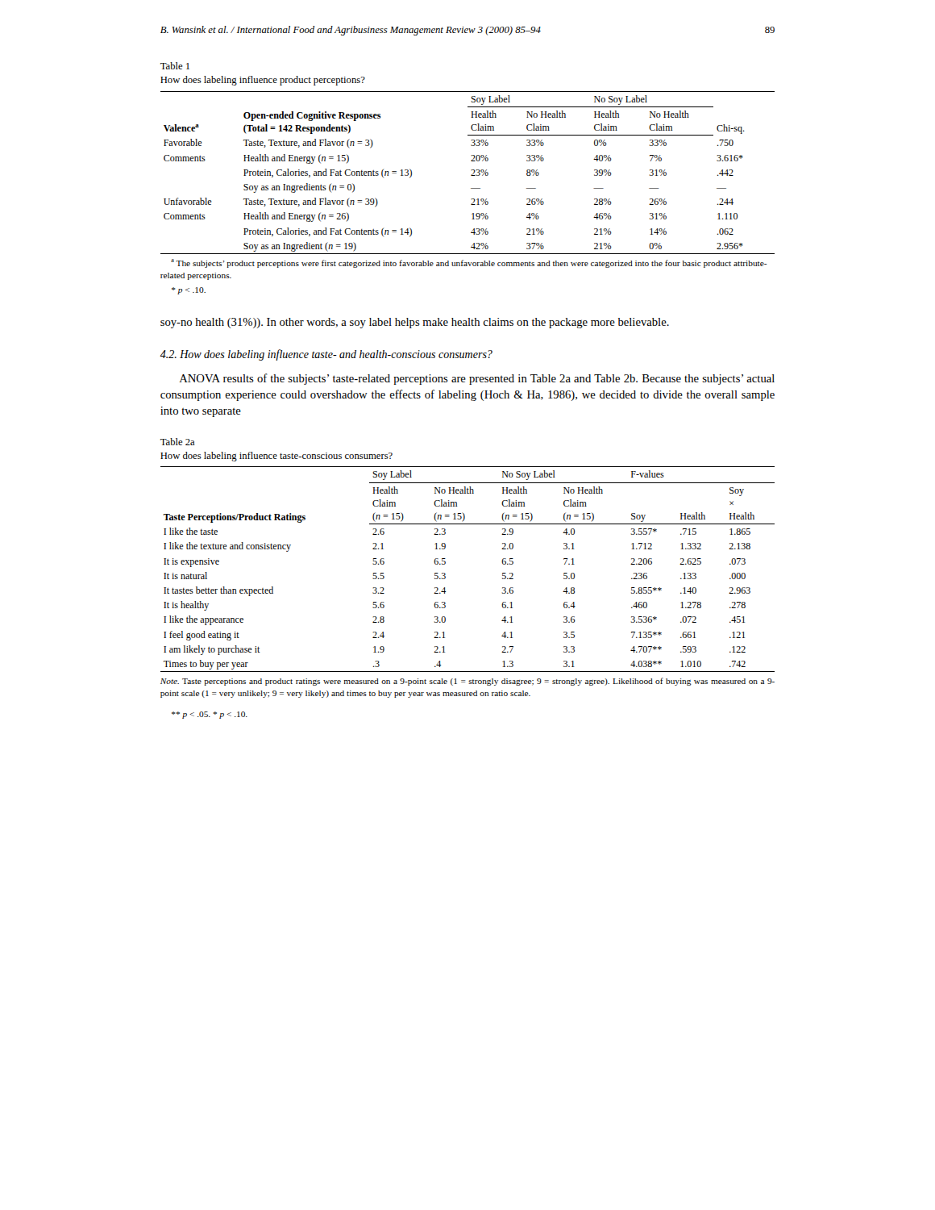B. Wansink et al. / International Food and Agribusiness Management Review 3 (2000) 85–94 89
Table 1
How does labeling influence product perceptions?
| Valence a | Open-ended Cognitive Responses (Total = 142 Respondents) | Soy Label | No Soy Label | Chi-sq. |
| --- | --- | --- | --- | --- |
| Health Claim | No Health Claim | Health Claim | No Health Claim |
| Favorable | Taste, Texture, and Flavor ( n = 3) | 33% | 33% | 0% | 33% | .750 |
| Comments | Health and Energy ( n = 15) | 20% | 33% | 40% | 7% | 3.616* |
| | Protein, Calories, and Fat Contents ( n = 13) | 23% | 8% | 39% | 31% | .442 |
| | Soy as an Ingredients ( n = 0) | — | — | — | — | — |
| Unfavorable | Taste, Texture, and Flavor ( n = 39) | 21% | 26% | 28% | 26% | .244 |
| Comments | Health and Energy ( n = 26) | 19% | 4% | 46% | 31% | 1.110 |
| | Protein, Calories, and Fat Contents ( n = 14) | 43% | 21% | 21% | 14% | .062 |
| | Soy as an Ingredient ( n = 19) | 42% | 37% | 21% | 0% | 2.956* |
a The subjects’ product perceptions were first categorized into favorable and unfavorable comments and then were categorized into the four basic product attribute-related perceptions.
* p < .10.
soy-no health (31%)). In other words, a soy label helps make health claims on the package more believable.
4.2. How does labeling influence taste- and health-conscious consumers?
ANOVA results of the subjects’ taste-related perceptions are presented in Table 2a and Table 2b. Because the subjects’ actual consumption experience could overshadow the effects of labeling (Hoch & Ha, 1986), we decided to divide the overall sample into two separate
Table 2a
How does labeling influence taste-conscious consumers?
| Taste Perceptions/Product Ratings | Soy Label | No Soy Label | F-values |
| --- | --- | --- | --- |
| Health Claim ( n = 15) | No Health Claim ( n = 15) | Health Claim ( n = 15) | No Health Claim ( n = 15) | Soy | Health | Soy × Health |
| I like the taste | 2.6 | 2.3 | 2.9 | 4.0 | 3.557* | .715 | 1.865 |
| I like the texture and consistency | 2.1 | 1.9 | 2.0 | 3.1 | 1.712 | 1.332 | 2.138 |
| It is expensive | 5.6 | 6.5 | 6.5 | 7.1 | 2.206 | 2.625 | .073 |
| It is natural | 5.5 | 5.3 | 5.2 | 5.0 | .236 | .133 | .000 |
| It tastes better than expected | 3.2 | 2.4 | 3.6 | 4.8 | 5.855** | .140 | 2.963 |
| It is healthy | 5.6 | 6.3 | 6.1 | 6.4 | .460 | 1.278 | .278 |
| I like the appearance | 2.8 | 3.0 | 4.1 | 3.6 | 3.536* | .072 | .451 |
| I feel good eating it | 2.4 | 2.1 | 4.1 | 3.5 | 7.135** | .661 | .121 |
| I am likely to purchase it | 1.9 | 2.1 | 2.7 | 3.3 | 4.707** | .593 | .122 |
| Times to buy per year | .3 | .4 | 1.3 | 3.1 | 4.038** | 1.010 | .742 |
Note. Taste perceptions and product ratings were measured on a 9-point scale (1 = strongly disagree; 9 = strongly agree). Likelihood of buying was measured on a 9-point scale (1 = very unlikely; 9 = very likely) and times to buy per year was measured on ratio scale.
** p < .05. * p < .10.